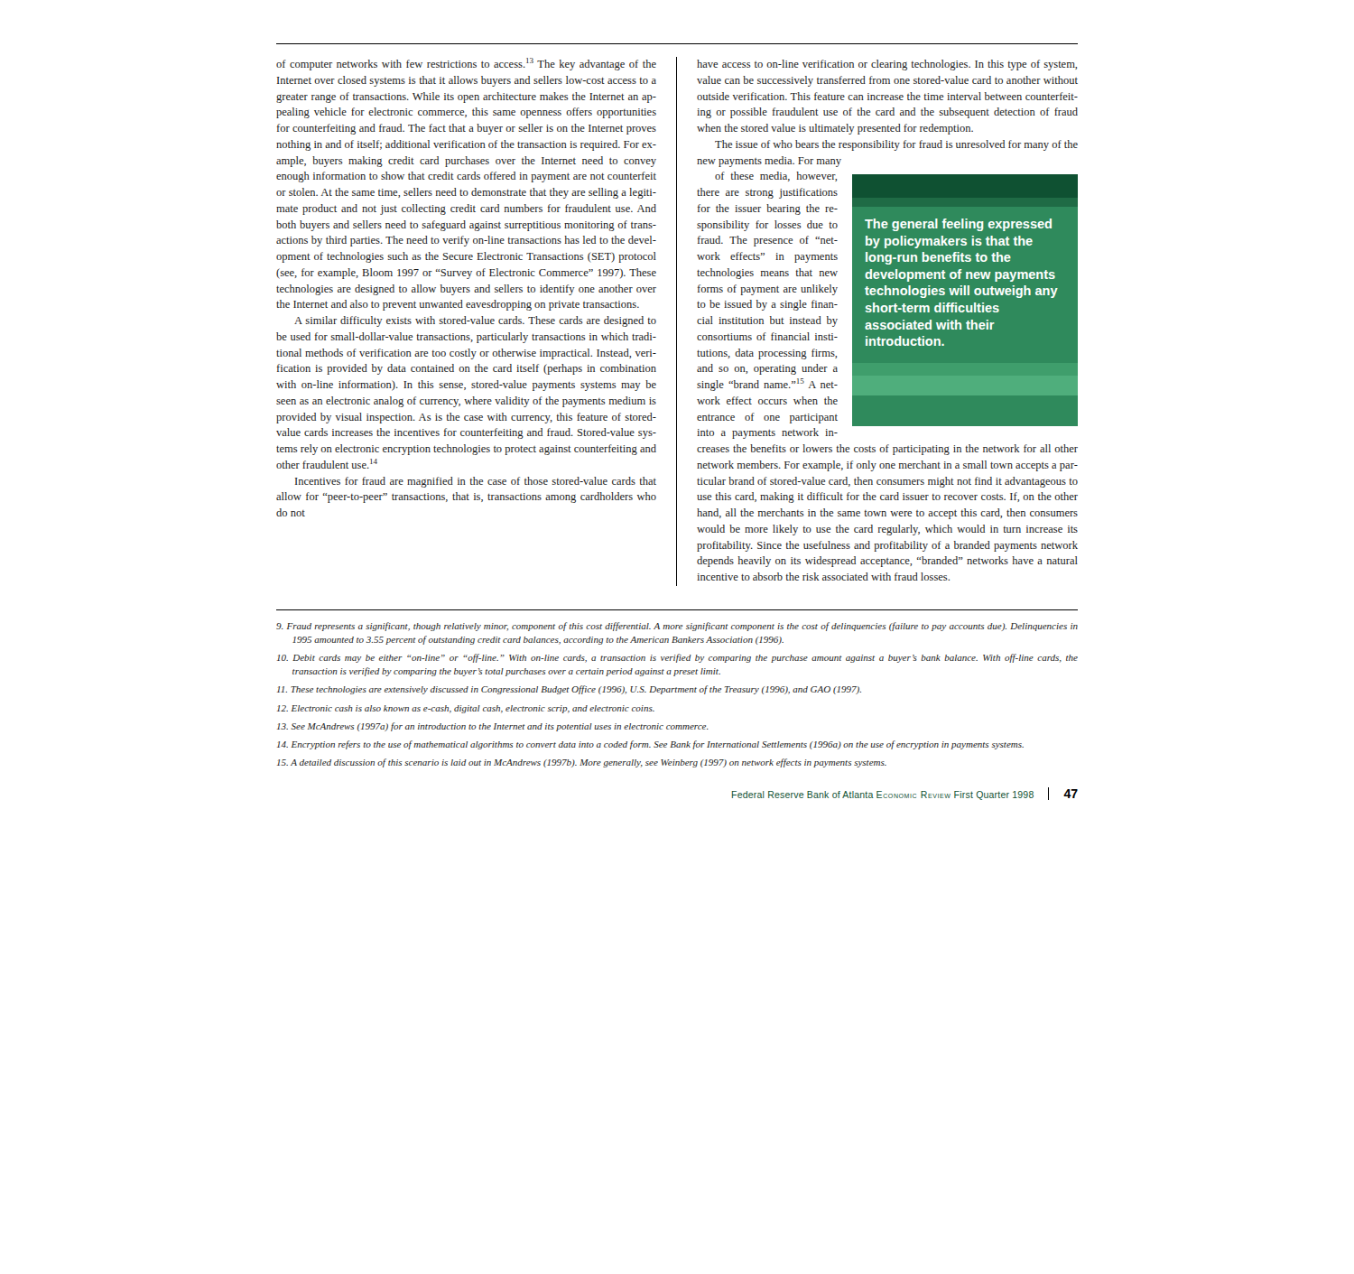of computer networks with few restrictions to access.13 The key advantage of the Internet over closed systems is that it allows buyers and sellers low-cost access to a greater range of transactions. While its open architecture makes the Internet an appealing vehicle for electronic commerce, this same openness offers opportunities for counterfeiting and fraud. The fact that a buyer or seller is on the Internet proves nothing in and of itself; additional verification of the transaction is required. For example, buyers making credit card purchases over the Internet need to convey enough information to show that credit cards offered in payment are not counterfeit or stolen. At the same time, sellers need to demonstrate that they are selling a legitimate product and not just collecting credit card numbers for fraudulent use. And both buyers and sellers need to safeguard against surreptitious monitoring of transactions by third parties. The need to verify on-line transactions has led to the development of technologies such as the Secure Electronic Transactions (SET) protocol (see, for example, Bloom 1997 or “Survey of Electronic Commerce” 1997). These technologies are designed to allow buyers and sellers to identify one another over the Internet and also to prevent unwanted eavesdropping on private transactions.
A similar difficulty exists with stored-value cards. These cards are designed to be used for small-dollar-value transactions, particularly transactions in which traditional methods of verification are too costly or otherwise impractical. Instead, verification is provided by data contained on the card itself (perhaps in combination with on-line information). In this sense, stored-value payments systems may be seen as an electronic analog of currency, where validity of the payments medium is provided by visual inspection. As is the case with currency, this feature of stored-value cards increases the incentives for counterfeiting and fraud. Stored-value systems rely on electronic encryption technologies to protect against counterfeiting and other fraudulent use.14
Incentives for fraud are magnified in the case of those stored-value cards that allow for “peer-to-peer” transactions, that is, transactions among cardholders who do not
have access to on-line verification or clearing technologies. In this type of system, value can be successively transferred from one stored-value card to another without outside verification. This feature can increase the time interval between counterfeiting or possible fraudulent use of the card and the subsequent detection of fraud when the stored value is ultimately presented for redemption.
The issue of who bears the responsibility for fraud is unresolved for many of the new payments media. For many
The general feeling expressed by policymakers is that the long-run benefits to the development of new payments technologies will outweigh any short-term difficulties associated with their introduction.
of these media, however, there are strong justifications for the issuer bearing the responsibility for losses due to fraud. The presence of “network effects” in payments technologies means that new forms of payment are unlikely to be issued by a single financial institution but instead by consortiums of financial institutions, data processing firms, and so on, operating under a single “brand name.”15 A network effect occurs when the entrance of one participant into a payments network increases the benefits or lowers the costs of participating in the network for all other network members. For example, if only one merchant in a small town accepts a particular brand of stored-value card, then consumers might not find it advantageous to use this card, making it difficult for the card issuer to recover costs. If, on the other hand, all the merchants in the same town were to accept this card, then consumers would be more likely to use the card regularly, which would in turn increase its profitability. Since the usefulness and profitability of a branded payments network depends heavily on its widespread acceptance, “branded” networks have a natural incentive to absorb the risk associated with fraud losses.
Fraud represents a significant, though relatively minor, component of this cost differential. A more significant component is the cost of delinquencies (failure to pay accounts due). Delinquencies in 1995 amounted to 3.55 percent of outstanding credit card balances, according to the American Bankers Association (1996).
Debit cards may be either “on-line” or “off-line.” With on-line cards, a transaction is verified by comparing the purchase amount against a buyer’s bank balance. With off-line cards, the transaction is verified by comparing the buyer’s total purchases over a certain period against a preset limit.
These technologies are extensively discussed in Congressional Budget Office (1996), U.S. Department of the Treasury (1996), and GAO (1997).
Electronic cash is also known as e-cash, digital cash, electronic scrip, and electronic coins.
See McAndrews (1997a) for an introduction to the Internet and its potential uses in electronic commerce.
Encryption refers to the use of mathematical algorithms to convert data into a coded form. See Bank for International Settlements (1996a) on the use of encryption in payments systems.
A detailed discussion of this scenario is laid out in McAndrews (1997b). More generally, see Weinberg (1997) on network effects in payments systems.
Federal Reserve Bank of Atlanta Economic Review First Quarter 1998 47